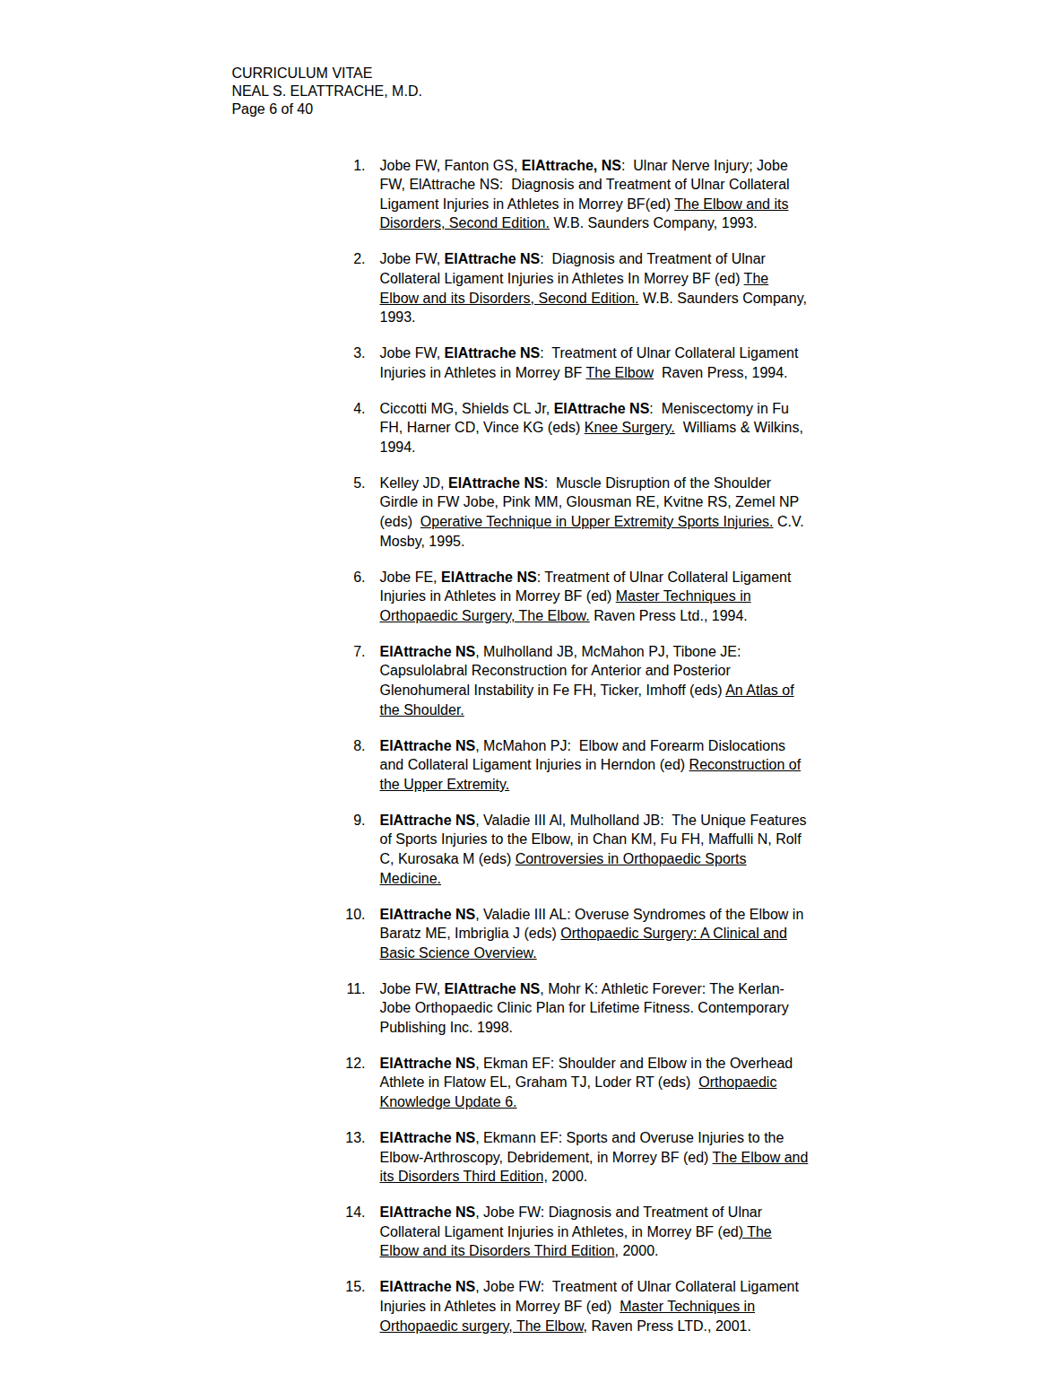CURRICULUM VITAE
NEAL S. ELATTRACHE, M.D.
Page 6 of 40
Jobe FW, Fanton GS, ElAttrache, NS: Ulnar Nerve Injury; Jobe FW, ElAttrache NS: Diagnosis and Treatment of Ulnar Collateral Ligament Injuries in Athletes in Morrey BF(ed) The Elbow and its Disorders, Second Edition. W.B. Saunders Company, 1993.
Jobe FW, ElAttrache NS: Diagnosis and Treatment of Ulnar Collateral Ligament Injuries in Athletes In Morrey BF (ed) The Elbow and its Disorders, Second Edition. W.B. Saunders Company, 1993.
Jobe FW, ElAttrache NS: Treatment of Ulnar Collateral Ligament Injuries in Athletes in Morrey BF The Elbow Raven Press, 1994.
Ciccotti MG, Shields CL Jr, ElAttrache NS: Meniscectomy in Fu FH, Harner CD, Vince KG (eds) Knee Surgery. Williams & Wilkins, 1994.
Kelley JD, ElAttrache NS: Muscle Disruption of the Shoulder Girdle in FW Jobe, Pink MM, Glousman RE, Kvitne RS, Zemel NP (eds) Operative Technique in Upper Extremity Sports Injuries. C.V. Mosby, 1995.
Jobe FE, ElAttrache NS: Treatment of Ulnar Collateral Ligament Injuries in Athletes in Morrey BF (ed) Master Techniques in Orthopaedic Surgery, The Elbow. Raven Press Ltd., 1994.
ElAttrache NS, Mulholland JB, McMahon PJ, Tibone JE: Capsulolabral Reconstruction for Anterior and Posterior Glenohumeral Instability in Fe FH, Ticker, Imhoff (eds) An Atlas of the Shoulder.
ElAttrache NS, McMahon PJ: Elbow and Forearm Dislocations and Collateral Ligament Injuries in Herndon (ed) Reconstruction of the Upper Extremity.
ElAttrache NS, Valadie III Al, Mulholland JB: The Unique Features of Sports Injuries to the Elbow, in Chan KM, Fu FH, Maffulli N, Rolf C, Kurosaka M (eds) Controversies in Orthopaedic Sports Medicine.
ElAttrache NS, Valadie III AL: Overuse Syndromes of the Elbow in Baratz ME, Imbriglia J (eds) Orthopaedic Surgery: A Clinical and Basic Science Overview.
Jobe FW, ElAttrache NS, Mohr K: Athletic Forever: The Kerlan-Jobe Orthopaedic Clinic Plan for Lifetime Fitness. Contemporary Publishing Inc. 1998.
ElAttrache NS, Ekman EF: Shoulder and Elbow in the Overhead Athlete in Flatow EL, Graham TJ, Loder RT (eds) Orthopaedic Knowledge Update 6.
ElAttrache NS, Ekmann EF: Sports and Overuse Injuries to the Elbow-Arthroscopy, Debridement, in Morrey BF (ed) The Elbow and its Disorders Third Edition, 2000.
ElAttrache NS, Jobe FW: Diagnosis and Treatment of Ulnar Collateral Ligament Injuries in Athletes, in Morrey BF (ed) The Elbow and its Disorders Third Edition, 2000.
ElAttrache NS, Jobe FW: Treatment of Ulnar Collateral Ligament Injuries in Athletes in Morrey BF (ed) Master Techniques in Orthopaedic surgery, The Elbow, Raven Press LTD., 2001.